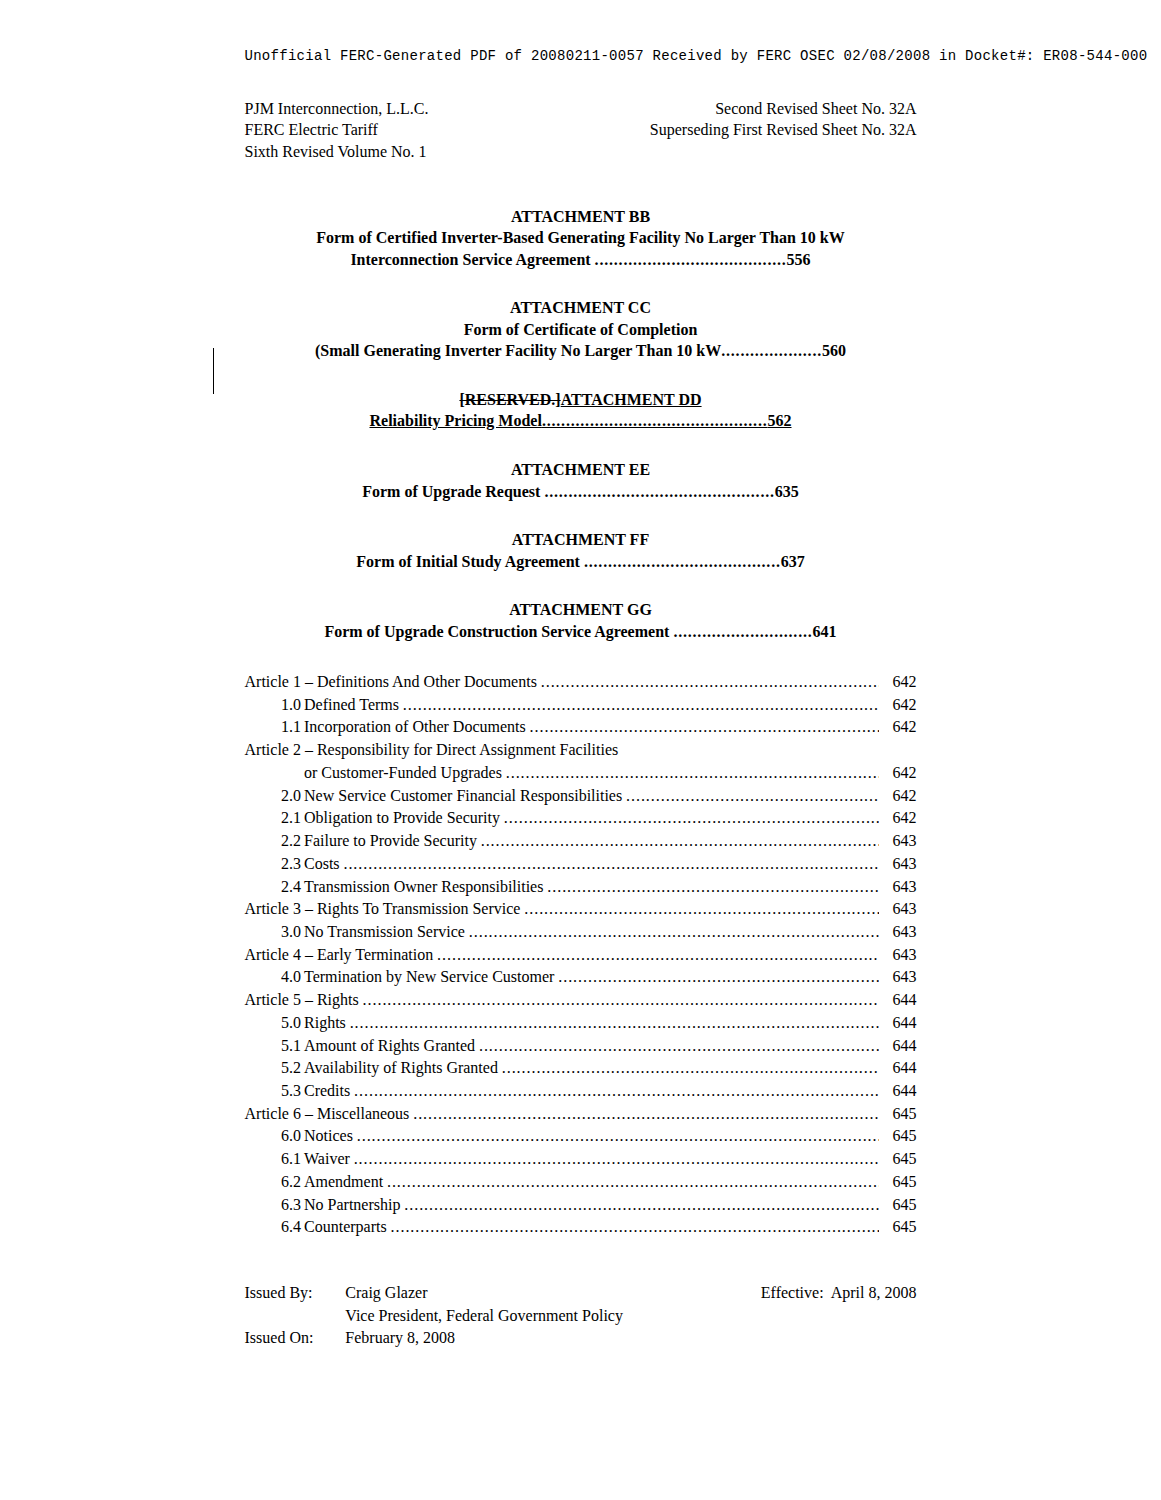Unofficial FERC-Generated PDF of 20080211-0057 Received by FERC OSEC 02/08/2008 in Docket#: ER08-544-000
PJM Interconnection, L.L.C.
FERC Electric Tariff
Sixth Revised Volume No. 1
Second Revised Sheet No. 32A
Superseding First Revised Sheet No. 32A
ATTACHMENT BB
Form of Certified Inverter-Based Generating Facility No Larger Than 10 kW
Interconnection Service Agreement ........................................ 556
ATTACHMENT CC
Form of Certificate of Completion
(Small Generating Inverter Facility No Larger Than 10 kW..................... 560
[RESERVED.] ATTACHMENT DD
Reliability Pricing Model............................................... 562
ATTACHMENT EE
Form of Upgrade Request ................................................ 635
ATTACHMENT FF
Form of Initial Study Agreement ......................................... 637
ATTACHMENT GG
Form of Upgrade Construction Service Agreement ............................. 641
Article 1 – Definitions And Other Documents 642
1.0 Defined Terms 642
1.1 Incorporation of Other Documents 642
Article 2 – Responsibility for Direct Assignment Facilities
or Customer-Funded Upgrades 642
2.0 New Service Customer Financial Responsibilities 642
2.1 Obligation to Provide Security 642
2.2 Failure to Provide Security 643
2.3 Costs 643
2.4 Transmission Owner Responsibilities 643
Article 3 – Rights To Transmission Service 643
3.0 No Transmission Service 643
Article 4 – Early Termination 643
4.0 Termination by New Service Customer 643
Article 5 – Rights 644
5.0 Rights 644
5.1 Amount of Rights Granted 644
5.2 Availability of Rights Granted 644
5.3 Credits 644
Article 6 – Miscellaneous 645
6.0 Notices 645
6.1 Waiver 645
6.2 Amendment 645
6.3 No Partnership 645
6.4 Counterparts 645
Issued By: Craig Glazer Effective: April 8, 2008
Vice President, Federal Government Policy
Issued On: February 8, 2008